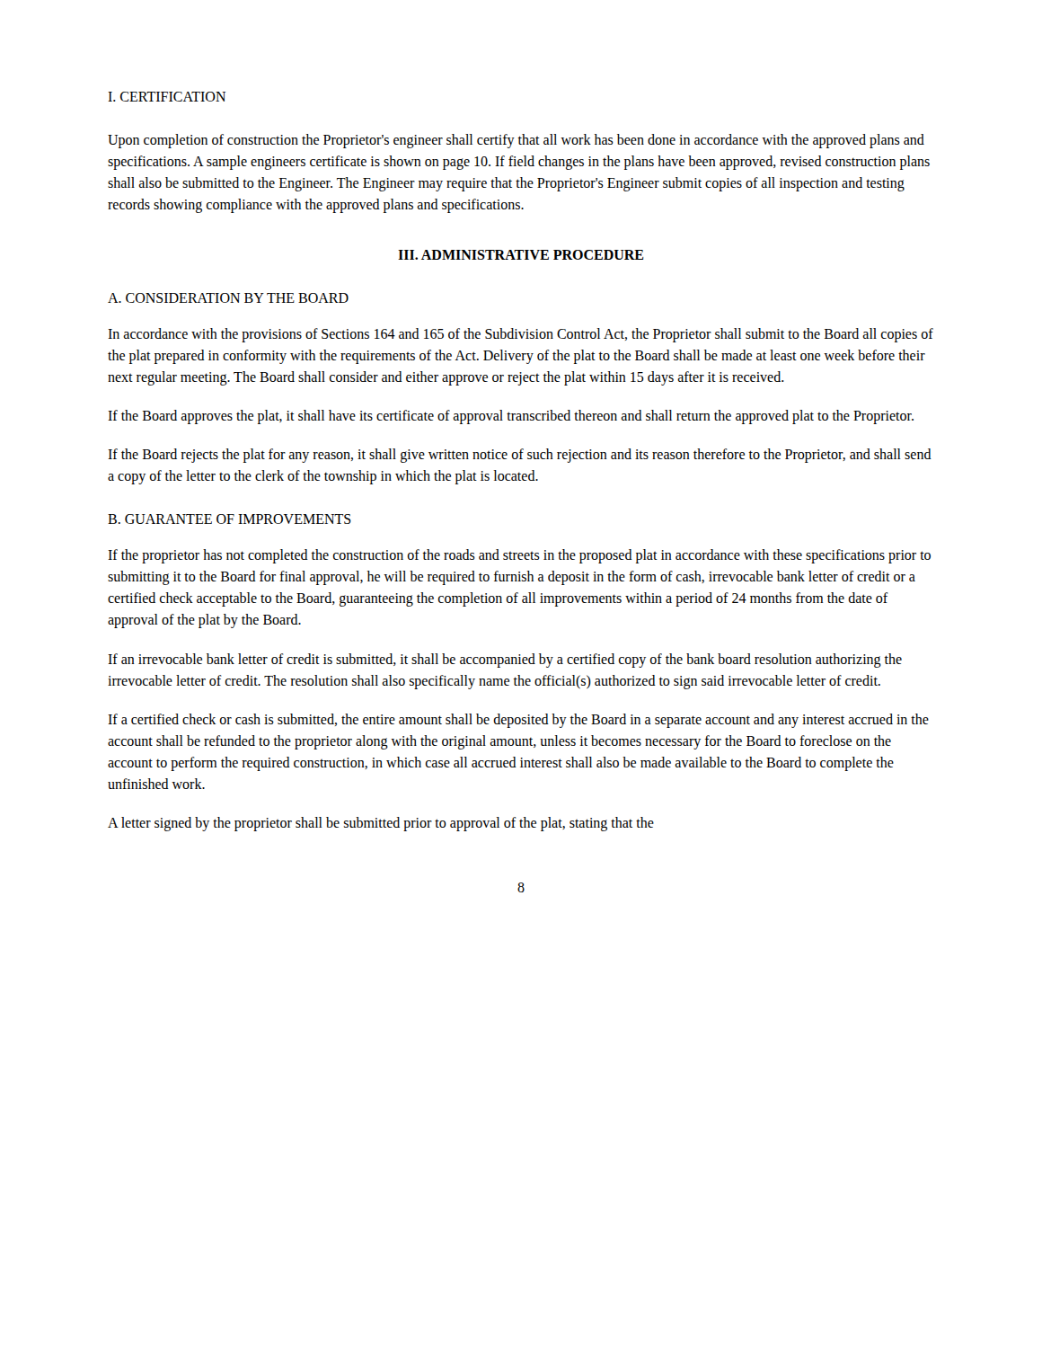I. CERTIFICATION
Upon completion of construction the Proprietor's engineer shall certify that all work has been done in accordance with the approved plans and specifications. A sample engineers certificate is shown on page 10. If field changes in the plans have been approved, revised construction plans shall also be submitted to the Engineer. The Engineer may require that the Proprietor's Engineer submit copies of all inspection and testing records showing compliance with the approved plans and specifications.
III. ADMINISTRATIVE PROCEDURE
A. CONSIDERATION BY THE BOARD
In accordance with the provisions of Sections 164 and 165 of the Subdivision Control Act, the Proprietor shall submit to the Board all copies of the plat prepared in conformity with the requirements of the Act. Delivery of the plat to the Board shall be made at least one week before their next regular meeting. The Board shall consider and either approve or reject the plat within 15 days after it is received.
If the Board approves the plat, it shall have its certificate of approval transcribed thereon and shall return the approved plat to the Proprietor.
If the Board rejects the plat for any reason, it shall give written notice of such rejection and its reason therefore to the Proprietor, and shall send a copy of the letter to the clerk of the township in which the plat is located.
B. GUARANTEE OF IMPROVEMENTS
If the proprietor has not completed the construction of the roads and streets in the proposed plat in accordance with these specifications prior to submitting it to the Board for final approval, he will be required to furnish a deposit in the form of cash, irrevocable bank letter of credit or a certified check acceptable to the Board, guaranteeing the completion of all improvements within a period of 24 months from the date of approval of the plat by the Board.
If an irrevocable bank letter of credit is submitted, it shall be accompanied by a certified copy of the bank board resolution authorizing the irrevocable letter of credit. The resolution shall also specifically name the official(s) authorized to sign said irrevocable letter of credit.
If a certified check or cash is submitted, the entire amount shall be deposited by the Board in a separate account and any interest accrued in the account shall be refunded to the proprietor along with the original amount, unless it becomes necessary for the Board to foreclose on the account to perform the required construction, in which case all accrued interest shall also be made available to the Board to complete the unfinished work.
A letter signed by the proprietor shall be submitted prior to approval of the plat, stating that the
8